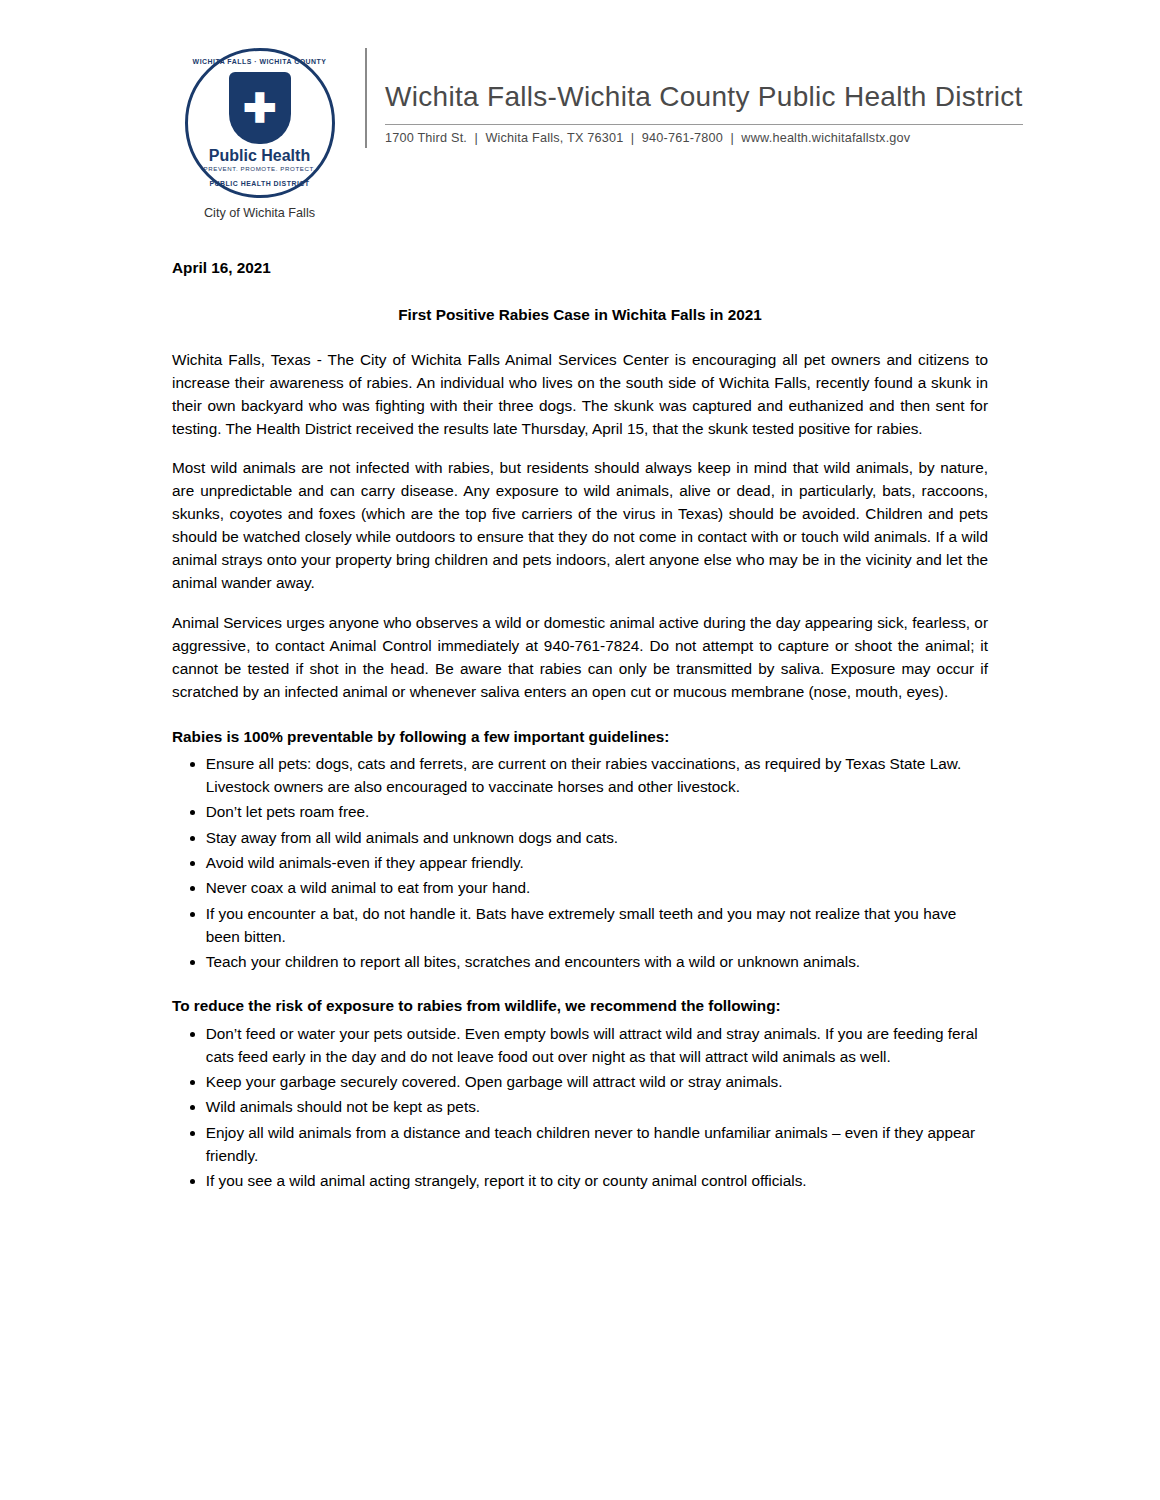Wichita Falls · Wichita County
✚
Public Health
Prevent. Promote. Protect.
Public Health District
City of Wichita Falls
Wichita Falls-Wichita County Public Health District
1700 Third St. | Wichita Falls, TX 76301 | 940-761-7800 | www.health.wichitafallstx.gov
April 16, 2021
First Positive Rabies Case in Wichita Falls in 2021
Wichita Falls, Texas - The City of Wichita Falls Animal Services Center is encouraging all pet owners and citizens to increase their awareness of rabies. An individual who lives on the south side of Wichita Falls, recently found a skunk in their own backyard who was fighting with their three dogs. The skunk was captured and euthanized and then sent for testing. The Health District received the results late Thursday, April 15, that the skunk tested positive for rabies.
Most wild animals are not infected with rabies, but residents should always keep in mind that wild animals, by nature, are unpredictable and can carry disease. Any exposure to wild animals, alive or dead, in particularly, bats, raccoons, skunks, coyotes and foxes (which are the top five carriers of the virus in Texas) should be avoided. Children and pets should be watched closely while outdoors to ensure that they do not come in contact with or touch wild animals. If a wild animal strays onto your property bring children and pets indoors, alert anyone else who may be in the vicinity and let the animal wander away.
Animal Services urges anyone who observes a wild or domestic animal active during the day appearing sick, fearless, or aggressive, to contact Animal Control immediately at 940-761-7824. Do not attempt to capture or shoot the animal; it cannot be tested if shot in the head. Be aware that rabies can only be transmitted by saliva. Exposure may occur if scratched by an infected animal or whenever saliva enters an open cut or mucous membrane (nose, mouth, eyes).
Rabies is 100% preventable by following a few important guidelines:
Ensure all pets: dogs, cats and ferrets, are current on their rabies vaccinations, as required by Texas State Law. Livestock owners are also encouraged to vaccinate horses and other livestock.
Don’t let pets roam free.
Stay away from all wild animals and unknown dogs and cats.
Avoid wild animals-even if they appear friendly.
Never coax a wild animal to eat from your hand.
If you encounter a bat, do not handle it. Bats have extremely small teeth and you may not realize that you have been bitten.
Teach your children to report all bites, scratches and encounters with a wild or unknown animals.
To reduce the risk of exposure to rabies from wildlife, we recommend the following:
Don’t feed or water your pets outside. Even empty bowls will attract wild and stray animals. If you are feeding feral cats feed early in the day and do not leave food out over night as that will attract wild animals as well.
Keep your garbage securely covered. Open garbage will attract wild or stray animals.
Wild animals should not be kept as pets.
Enjoy all wild animals from a distance and teach children never to handle unfamiliar animals – even if they appear friendly.
If you see a wild animal acting strangely, report it to city or county animal control officials.